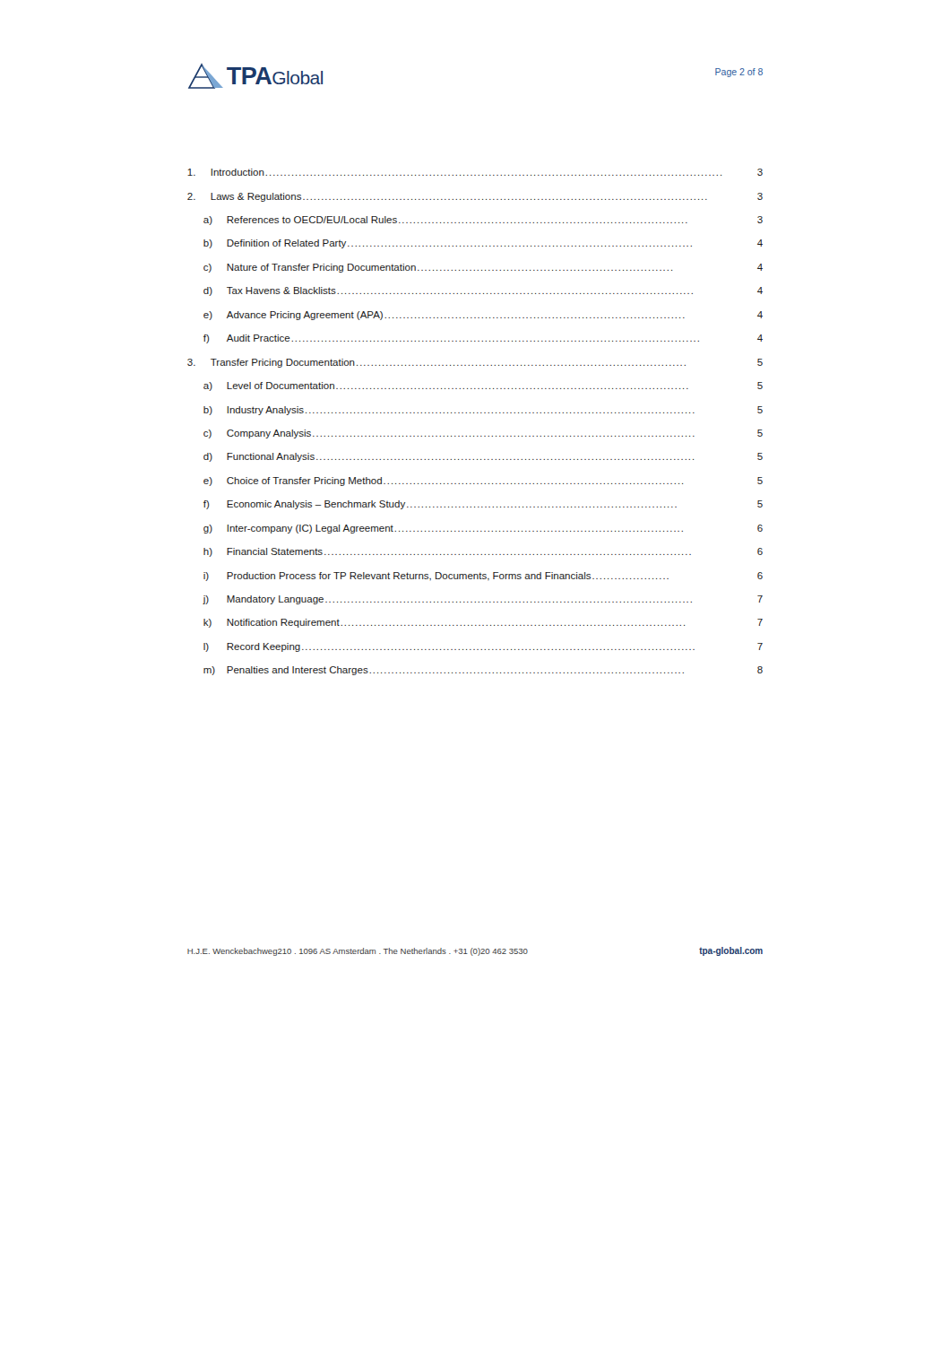TPAGlobal
Page 2 of 8
1. Introduction ........................................................................................................................... 3
2. Laws & Regulations ............................................................................................................. 3
a) References to OECD/EU/Local Rules .............................................................................. 3
b) Definition of Related Party ............................................................................................. 4
c) Nature of Transfer Pricing Documentation ..................................................................... 4
d) Tax Havens & Blacklists ................................................................................................ 4
e) Advance Pricing Agreement (APA) ................................................................................. 4
f) Audit Practice .............................................................................................................. 4
3. Transfer Pricing Documentation ......................................................................................... 5
a) Level of Documentation ............................................................................................... 5
b) Industry Analysis ......................................................................................................... 5
c) Company Analysis ....................................................................................................... 5
d) Functional Analysis ...................................................................................................... 5
e) Choice of Transfer Pricing Method ................................................................................. 5
f) Economic Analysis – Benchmark Study ......................................................................... 5
g) Inter-company (IC) Legal Agreement .............................................................................. 6
h) Financial Statements ................................................................................................... 6
i) Production Process for TP Relevant Returns, Documents, Forms and Financials ..................... 6
j) Mandatory Language ................................................................................................... 7
k) Notification Requirement ............................................................................................. 7
l) Record Keeping .......................................................................................................... 7
m) Penalties and Interest Charges ..................................................................................... 8
H.J.E. Wenckebachweg210 . 1096 AS Amsterdam . The Netherlands . +31 (0)20 462 3530
tpa-global.com